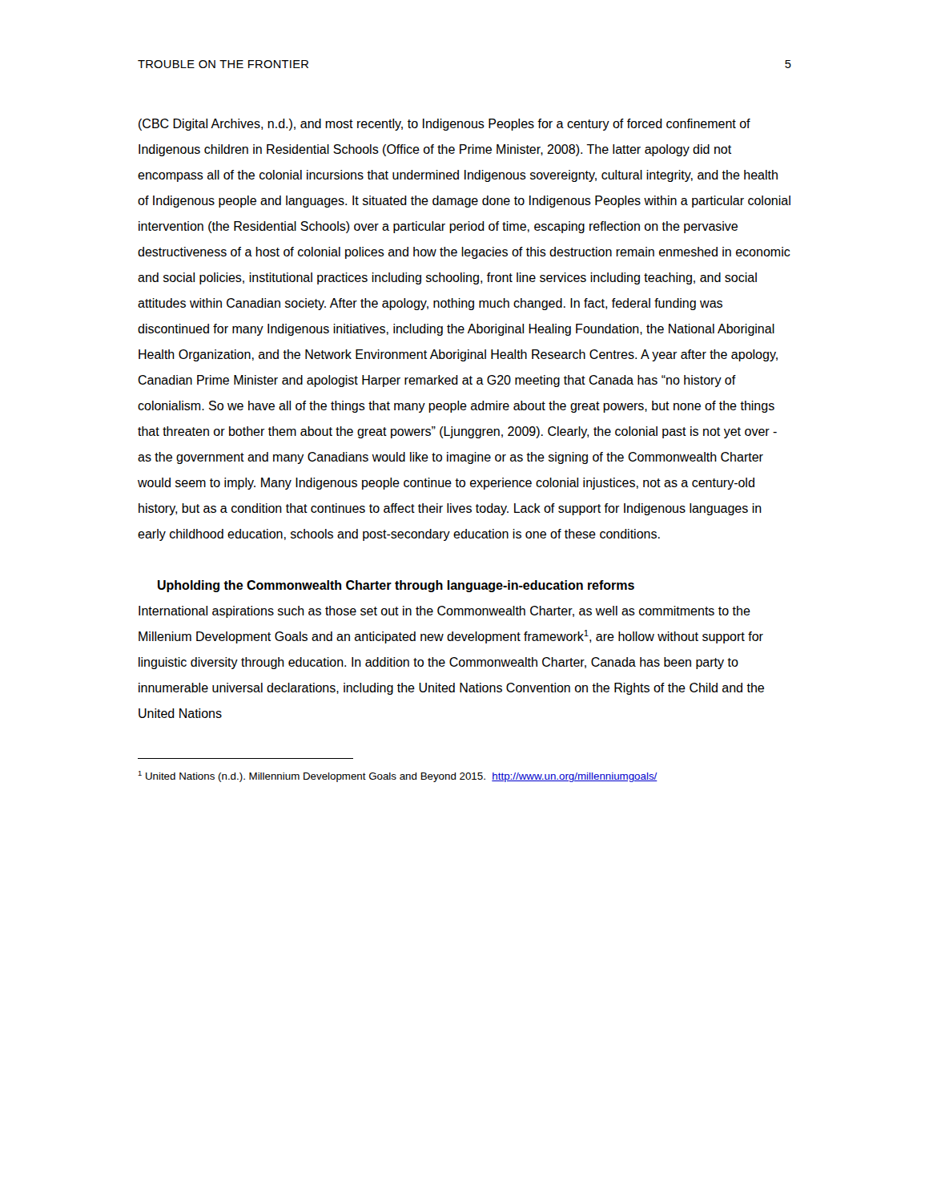TROUBLE ON THE FRONTIER 5
(CBC Digital Archives, n.d.), and most recently, to Indigenous Peoples for a century of forced confinement of Indigenous children in Residential Schools (Office of the Prime Minister, 2008). The latter apology did not encompass all of the colonial incursions that undermined Indigenous sovereignty, cultural integrity, and the health of Indigenous people and languages. It situated the damage done to Indigenous Peoples within a particular colonial intervention (the Residential Schools) over a particular period of time, escaping reflection on the pervasive destructiveness of a host of colonial polices and how the legacies of this destruction remain enmeshed in economic and social policies, institutional practices including schooling, front line services including teaching, and social attitudes within Canadian society. After the apology, nothing much changed. In fact, federal funding was discontinued for many Indigenous initiatives, including the Aboriginal Healing Foundation, the National Aboriginal Health Organization, and the Network Environment Aboriginal Health Research Centres. A year after the apology, Canadian Prime Minister and apologist Harper remarked at a G20 meeting that Canada has “no history of colonialism. So we have all of the things that many people admire about the great powers, but none of the things that threaten or bother them about the great powers” (Ljunggren, 2009). Clearly, the colonial past is not yet over - as the government and many Canadians would like to imagine or as the signing of the Commonwealth Charter would seem to imply. Many Indigenous people continue to experience colonial injustices, not as a century-old history, but as a condition that continues to affect their lives today. Lack of support for Indigenous languages in early childhood education, schools and post-secondary education is one of these conditions.
Upholding the Commonwealth Charter through language-in-education reforms
International aspirations such as those set out in the Commonwealth Charter, as well as commitments to the Millenium Development Goals and an anticipated new development framework1, are hollow without support for linguistic diversity through education. In addition to the Commonwealth Charter, Canada has been party to innumerable universal declarations, including the United Nations Convention on the Rights of the Child and the United Nations
1 United Nations (n.d.). Millennium Development Goals and Beyond 2015. http://www.un.org/millenniumgoals/